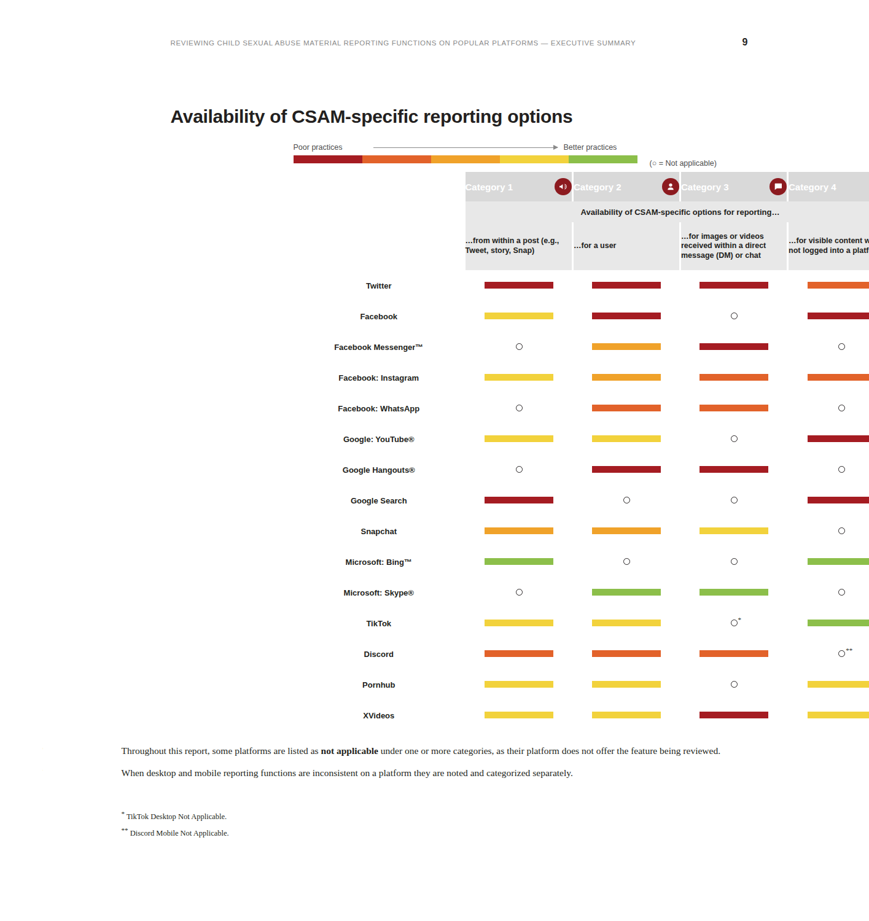Reviewing Child Sexual Abuse Material Reporting Functions on Popular Platforms — Executive Summary 9
Availability of CSAM-specific reporting options
Poor practices Better practices
(○ = Not applicable)
| | Category 1 | Category 2 | Category 3 | Category 4 |
| --- | --- | --- | --- | --- |
| | Availability of CSAM-specific options for reporting… |
| | …from within a post (e.g., Tweet, story, Snap) | …for a user | …for images or videos received within a direct message (DM) or chat | …for visible content while not logged into a platform |
| Twitter | | | | |
| Facebook | | | | |
| Facebook Messenger™ | | | | |
| Facebook: Instagram | | | | |
| Facebook: WhatsApp | | | | |
| Google: YouTube® | | | | |
| Google Hangouts® | | | | |
| Google Search | | | | |
| Snapchat | | | | |
| Microsoft: Bing™ | | | | |
| Microsoft: Skype® | | | | |
| TikTok | | | * | |
| Discord | | | | ** |
| Pornhub | | | | |
| XVideos | | | | |
Throughout this report, some platforms are listed as not applicable under one or more categories, as their platform does not offer the feature being reviewed.
When desktop and mobile reporting functions are inconsistent on a platform they are noted and categorized separately.
* TikTok Desktop Not Applicable.
** Discord Mobile Not Applicable.